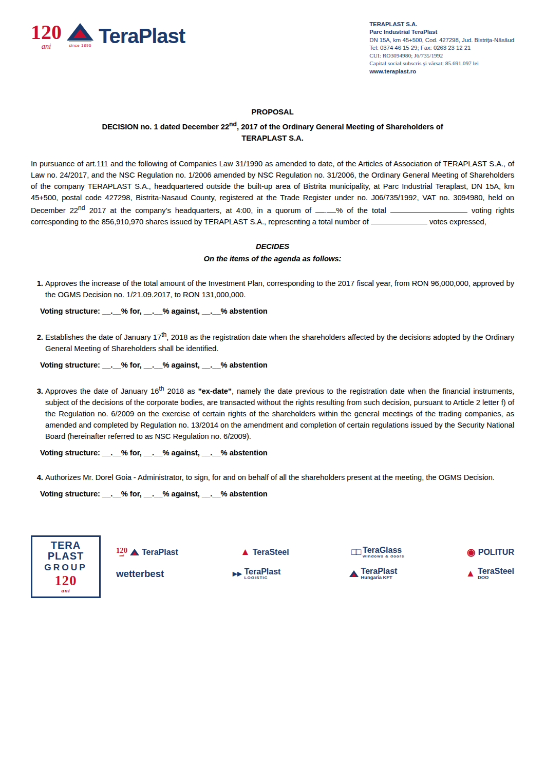120
ani
since 1896
TeraPlast
TERAPLAST S.A.
Parc Industrial TeraPlast
DN 15A, km 45+500, Cod. 427298, Jud. Bistriţa-Năsăud
Tel: 0374 46 15 29; Fax: 0263 23 12 21
CUI: RO3094980; J6/735/1992
Capital social subscris şi vărsat: 85.691.097 lei
www.teraplast.ro
PROPOSAL
DECISION no. 1 dated December 22nd, 2017 of the Ordinary General Meeting of Shareholders of
TERAPLAST S.A.
In pursuance of art.111 and the following of Companies Law 31/1990 as amended to date, of the Articles of Association of TERAPLAST S.A., of Law no. 24/2017, and the NSC Regulation no. 1/2006 amended by NSC Regulation no. 31/2006, the Ordinary General Meeting of Shareholders of the company TERAPLAST S.A., headquartered outside the built-up area of Bistrita municipality, at Parc Industrial Teraplast, DN 15A, km 45+500, postal code 427298, Bistrita-Nasaud County, registered at the Trade Register under no. J06/735/1992, VAT no. 3094980, held on December 22nd 2017 at the company's headquarters, at 4:00, in a quorum of . % of the total voting rights corresponding to the 856,910,970 shares issued by TERAPLAST S.A., representing a total number of votes expressed,
DECIDES
On the items of the agenda as follows:
Approves the increase of the total amount of the Investment Plan, corresponding to the 2017 fiscal year, from RON 96,000,000, approved by the OGMS Decision no. 1/21.09.2017, to RON 131,000,000.
Voting structure: __.__% for, __.__% against, __.__% abstention
Establishes the date of January 17th, 2018 as the registration date when the shareholders affected by the decisions adopted by the Ordinary General Meeting of Shareholders shall be identified.
Voting structure: __.__% for, __.__% against, __.__% abstention
Approves the date of January 16th 2018 as "ex-date", namely the date previous to the registration date when the financial instruments, subject of the decisions of the corporate bodies, are transacted without the rights resulting from such decision, pursuant to Article 2 letter f) of the Regulation no. 6/2009 on the exercise of certain rights of the shareholders within the general meetings of the trading companies, as amended and completed by Regulation no. 13/2014 on the amendment and completion of certain regulations issued by the Security National Board (hereinafter referred to as NSC Regulation no. 6/2009).
Voting structure: __.__% for, __.__% against, __.__% abstention
Authorizes Mr. Dorel Goia - Administrator, to sign, for and on behalf of all the shareholders present at the meeting, the OGMS Decision.
Voting structure: __.__% for, __.__% against, __.__% abstention
TERA
PLAST
GROUP 120 ani
120ani
TeraPlast
▲ TeraSteel
□□
TeraGlass windows & doors
◉ POLITUR
wetterbest
▸▸
TeraPlast LOGISTIC
TeraPlast Hungaria KFT
▲
TeraSteel DOO